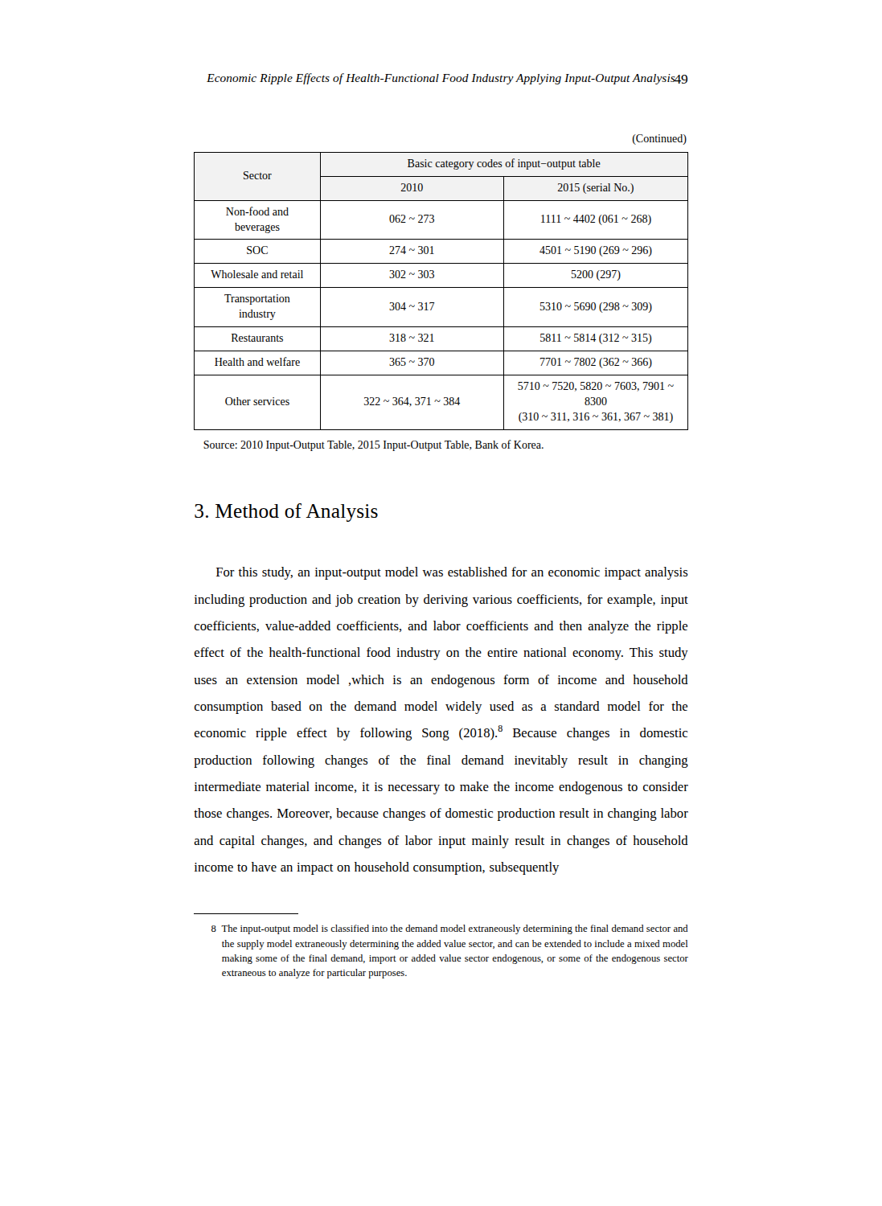Economic Ripple Effects of Health-Functional Food Industry Applying Input-Output Analysis 49
(Continued)
| Sector | Basic category codes of input−output table |
| --- | --- |
| 2010 | 2015 (serial No.) |
| Non-food and beverages | 062 ~ 273 | 1111 ~ 4402 (061 ~ 268) |
| SOC | 274 ~ 301 | 4501 ~ 5190 (269 ~ 296) |
| Wholesale and retail | 302 ~ 303 | 5200 (297) |
| Transportation industry | 304 ~ 317 | 5310 ~ 5690 (298 ~ 309) |
| Restaurants | 318 ~ 321 | 5811 ~ 5814 (312 ~ 315) |
| Health and welfare | 365 ~ 370 | 7701 ~ 7802 (362 ~ 366) |
| Other services | 322 ~ 364, 371 ~ 384 | 5710 ~ 7520, 5820 ~ 7603, 7901 ~ 8300 (310 ~ 311, 316 ~ 361, 367 ~ 381) |
Source: 2010 Input-Output Table, 2015 Input-Output Table, Bank of Korea.
3. Method of Analysis
For this study, an input-output model was established for an economic impact analysis including production and job creation by deriving various coefficients, for example, input coefficients, value-added coefficients, and labor coefficients and then analyze the ripple effect of the health-functional food industry on the entire national economy. This study uses an extension model ,which is an endogenous form of income and household consumption based on the demand model widely used as a standard model for the economic ripple effect by following Song (2018).8 Because changes in domestic production following changes of the final demand inevitably result in changing intermediate material income, it is necessary to make the income endogenous to consider those changes. Moreover, because changes of domestic production result in changing labor and capital changes, and changes of labor input mainly result in changes of household income to have an impact on household consumption, subsequently
8 The input-output model is classified into the demand model extraneously determining the final demand sector and the supply model extraneously determining the added value sector, and can be extended to include a mixed model making some of the final demand, import or added value sector endogenous, or some of the endogenous sector extraneous to analyze for particular purposes.